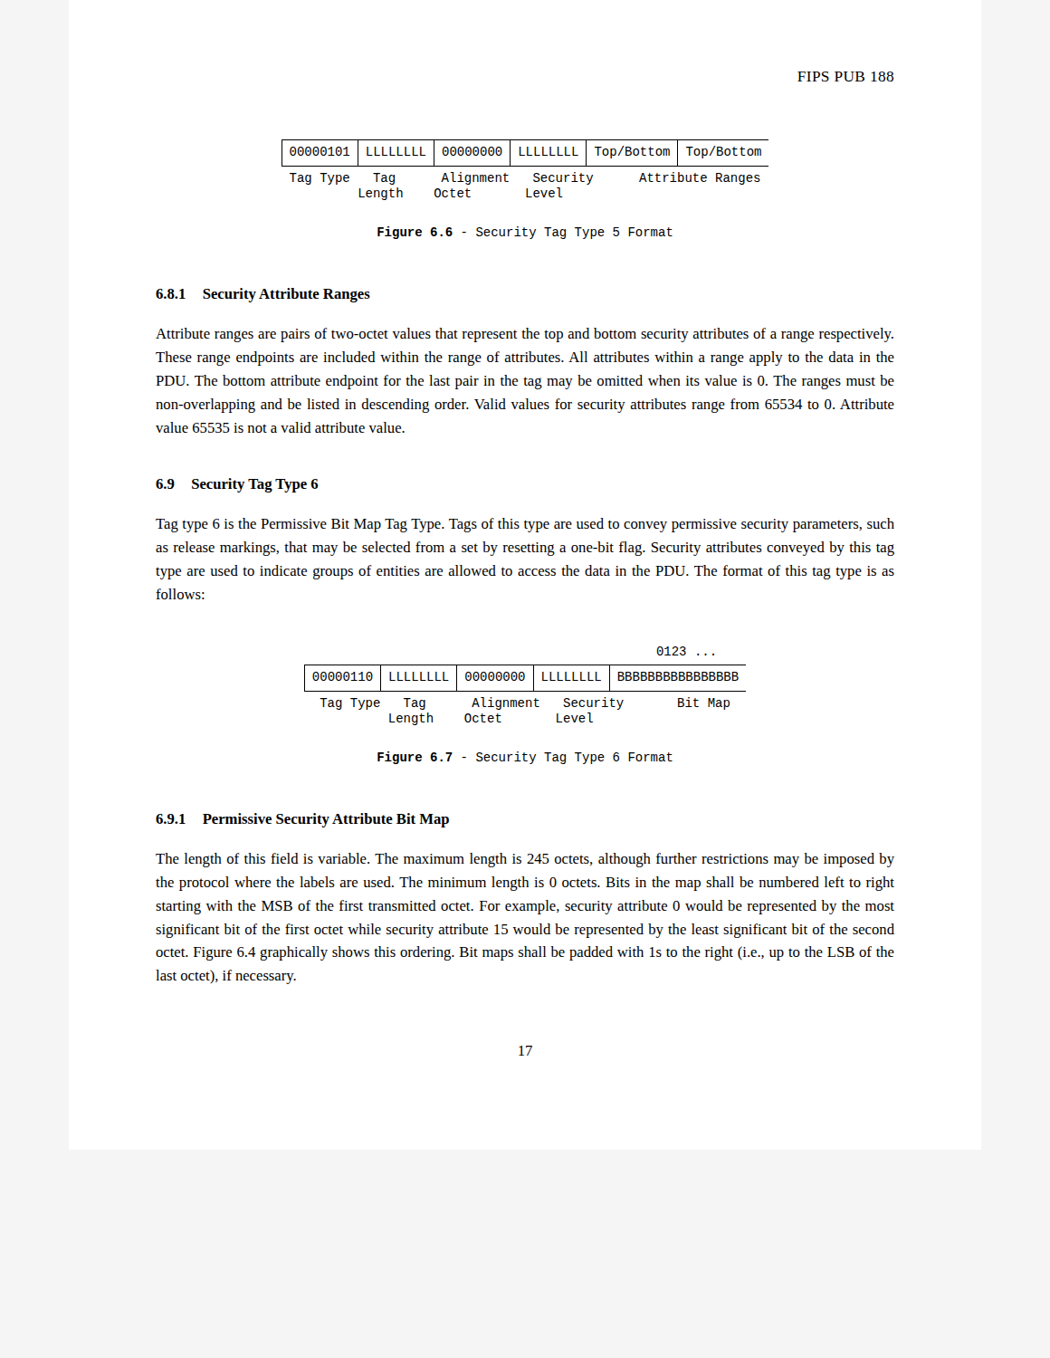FIPS PUB 188
| 00000101 | LLLLLLLL | 00000000 | LLLLLLLL | Top/Bottom | Top/Bottom |
Tag Type Tag Alignment Security Attribute Ranges Length Octet Level
Figure 6.6 - Security Tag Type 5 Format
6.8.1 Security Attribute Ranges
Attribute ranges are pairs of two-octet values that represent the top and bottom security attributes of a range respectively. These range endpoints are included within the range of attributes. All attributes within a range apply to the data in the PDU. The bottom attribute endpoint for the last pair in the tag may be omitted when its value is 0. The ranges must be non-overlapping and be listed in descending order. Valid values for security attributes range from 65534 to 0. Attribute value 65535 is not a valid attribute value.
6.9 Security Tag Type 6
Tag type 6 is the Permissive Bit Map Tag Type. Tags of this type are used to convey permissive security parameters, such as release markings, that may be selected from a set by resetting a one-bit flag. Security attributes conveyed by this tag type are used to indicate groups of entities are allowed to access the data in the PDU. The format of this tag type is as follows:
0123 ...
| 00000110 | LLLLLLLL | 00000000 | LLLLLLLL | BBBBBBBBBBBBBBBB |
Tag Type Tag Alignment Security Bit Map Length Octet Level
Figure 6.7 - Security Tag Type 6 Format
6.9.1 Permissive Security Attribute Bit Map
The length of this field is variable. The maximum length is 245 octets, although further restrictions may be imposed by the protocol where the labels are used. The minimum length is 0 octets. Bits in the map shall be numbered left to right starting with the MSB of the first transmitted octet. For example, security attribute 0 would be represented by the most significant bit of the first octet while security attribute 15 would be represented by the least significant bit of the second octet. Figure 6.4 graphically shows this ordering. Bit maps shall be padded with 1s to the right (i.e., up to the LSB of the last octet), if necessary.
17